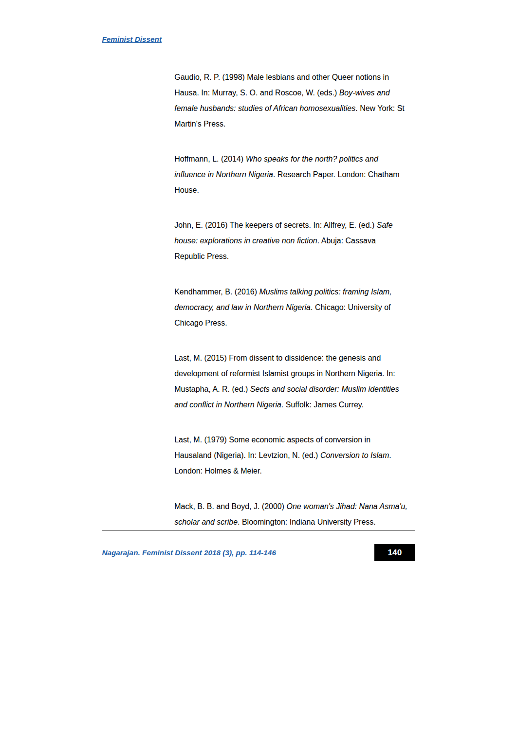Feminist Dissent
Gaudio, R. P. (1998) Male lesbians and other Queer notions in Hausa. In: Murray, S. O. and Roscoe, W. (eds.) Boy-wives and female husbands: studies of African homosexualities. New York: St Martin's Press.
Hoffmann, L. (2014) Who speaks for the north? politics and influence in Northern Nigeria. Research Paper. London: Chatham House.
John, E. (2016) The keepers of secrets. In: Allfrey, E. (ed.) Safe house: explorations in creative non fiction. Abuja: Cassava Republic Press.
Kendhammer, B. (2016) Muslims talking politics: framing Islam, democracy, and law in Northern Nigeria. Chicago: University of Chicago Press.
Last, M. (2015) From dissent to dissidence: the genesis and development of reformist Islamist groups in Northern Nigeria. In: Mustapha, A. R. (ed.) Sects and social disorder: Muslim identities and conflict in Northern Nigeria. Suffolk: James Currey.
Last, M. (1979) Some economic aspects of conversion in Hausaland (Nigeria). In: Levtzion, N. (ed.) Conversion to Islam. London: Holmes & Meier.
Mack, B. B. and Boyd, J. (2000) One woman's Jihad: Nana Asma'u, scholar and scribe. Bloomington: Indiana University Press.
Nagarajan. Feminist Dissent 2018 (3), pp. 114-146
140